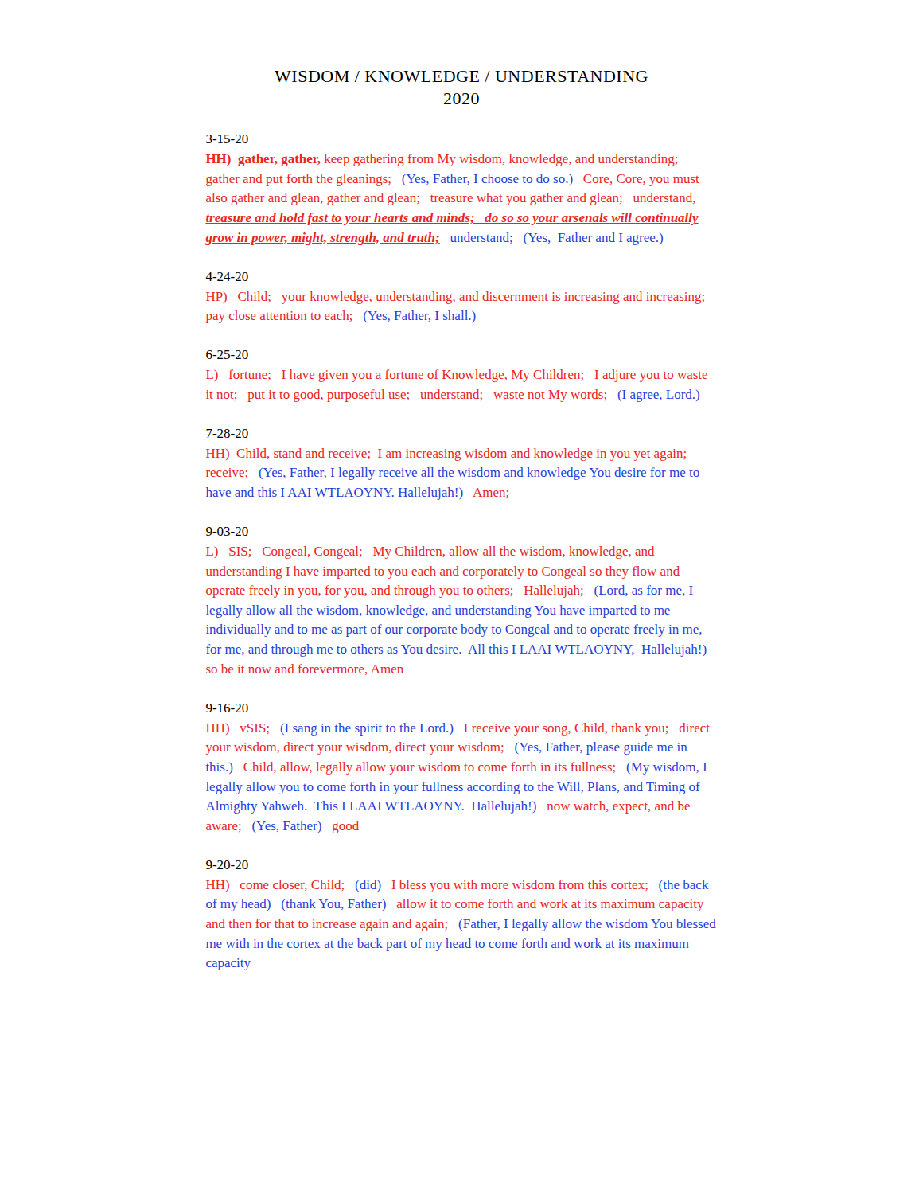WISDOM / KNOWLEDGE / UNDERSTANDING2020
3-15-20
HH) gather, gather, keep gathering from My wisdom, knowledge, and understanding; gather and put forth the gleanings; (Yes, Father, I choose to do so.) Core, Core, you must also gather and glean, gather and glean; treasure what you gather and glean; understand, treasure and hold fast to your hearts and minds; do so so your arsenals will continually grow in power, might, strength, and truth; understand; (Yes, Father and I agree.)
4-24-20
HP) Child; your knowledge, understanding, and discernment is increasing and increasing; pay close attention to each; (Yes, Father, I shall.)
6-25-20
L) fortune; I have given you a fortune of Knowledge, My Children; I adjure you to waste it not; put it to good, purposeful use; understand; waste not My words; (I agree, Lord.)
7-28-20
HH) Child, stand and receive; I am increasing wisdom and knowledge in you yet again; receive; (Yes, Father, I legally receive all the wisdom and knowledge You desire for me to have and this I AAI WTLAOYNY. Hallelujah!) Amen;
9-03-20
L) SIS; Congeal, Congeal; My Children, allow all the wisdom, knowledge, and understanding I have imparted to you each and corporately to Congeal so they flow and operate freely in you, for you, and through you to others; Hallelujah; (Lord, as for me, I legally allow all the wisdom, knowledge, and understanding You have imparted to me individually and to me as part of our corporate body to Congeal and to operate freely in me, for me, and through me to others as You desire. All this I LAAI WTLAOYNY, Hallelujah!) so be it now and forevermore, Amen
9-16-20
HH) vSIS; (I sang in the spirit to the Lord.) I receive your song, Child, thank you; direct your wisdom, direct your wisdom, direct your wisdom; (Yes, Father, please guide me in this.) Child, allow, legally allow your wisdom to come forth in its fullness; (My wisdom, I legally allow you to come forth in your fullness according to the Will, Plans, and Timing of Almighty Yahweh. This I LAAI WTLAOYNY. Hallelujah!) now watch, expect, and be aware; (Yes, Father) good
9-20-20
HH) come closer, Child; (did) I bless you with more wisdom from this cortex; (the back of my head) (thank You, Father) allow it to come forth and work at its maximum capacity and then for that to increase again and again; (Father, I legally allow the wisdom You blessed me with in the cortex at the back part of my head to come forth and work at its maximum capacity